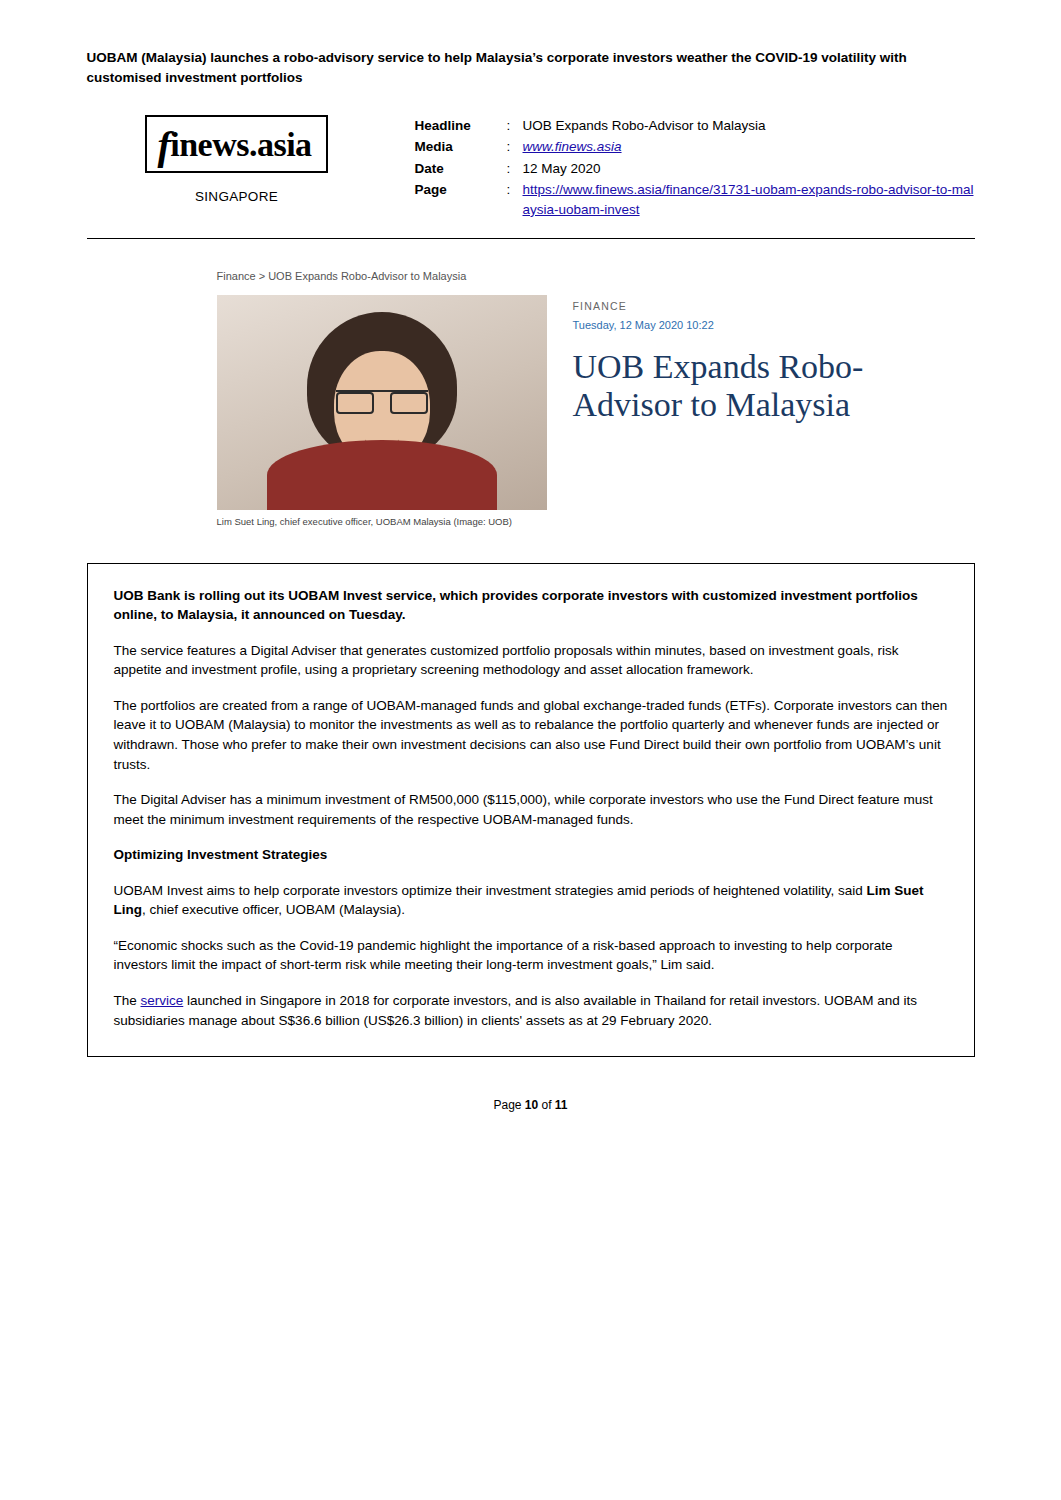UOBAM (Malaysia) launches a robo-advisory service to help Malaysia’s corporate investors weather the COVID-19 volatility with customised investment portfolios
finews.asia
SINGAPORE
| Headline | : | UOB Expands Robo-Advisor to Malaysia |
| Media | : | www.finews.asia |
| Date | : | 12 May 2020 |
| Page | : | https://www.finews.asia/finance/31731-uobam-expands-robo-advisor-to-malaysia-uobam-invest |
Finance > UOB Expands Robo-Advisor to Malaysia
Lim Suet Ling, chief executive officer, UOBAM Malaysia (Image: UOB)
FINANCE
Tuesday, 12 May 2020 10:22
UOB Expands Robo-
Advisor to Malaysia
UOB Bank is rolling out its UOBAM Invest service, which provides corporate investors with customized investment portfolios online, to Malaysia, it announced on Tuesday.
The service features a Digital Adviser that generates customized portfolio proposals within minutes, based on investment goals, risk appetite and investment profile, using a proprietary screening methodology and asset allocation framework.
The portfolios are created from a range of UOBAM-managed funds and global exchange-traded funds (ETFs). Corporate investors can then leave it to UOBAM (Malaysia) to monitor the investments as well as to rebalance the portfolio quarterly and whenever funds are injected or withdrawn. Those who prefer to make their own investment decisions can also use Fund Direct build their own portfolio from UOBAM’s unit trusts.
The Digital Adviser has a minimum investment of RM500,000 ($115,000), while corporate investors who use the Fund Direct feature must meet the minimum investment requirements of the respective UOBAM-managed funds.
Optimizing Investment Strategies
UOBAM Invest aims to help corporate investors optimize their investment strategies amid periods of heightened volatility, said Lim Suet Ling, chief executive officer, UOBAM (Malaysia).
“Economic shocks such as the Covid-19 pandemic highlight the importance of a risk-based approach to investing to help corporate investors limit the impact of short-term risk while meeting their long-term investment goals,” Lim said.
The service launched in Singapore in 2018 for corporate investors, and is also available in Thailand for retail investors. UOBAM and its subsidiaries manage about S$36.6 billion (US$26.3 billion) in clients' assets as at 29 February 2020.
Page 10 of 11